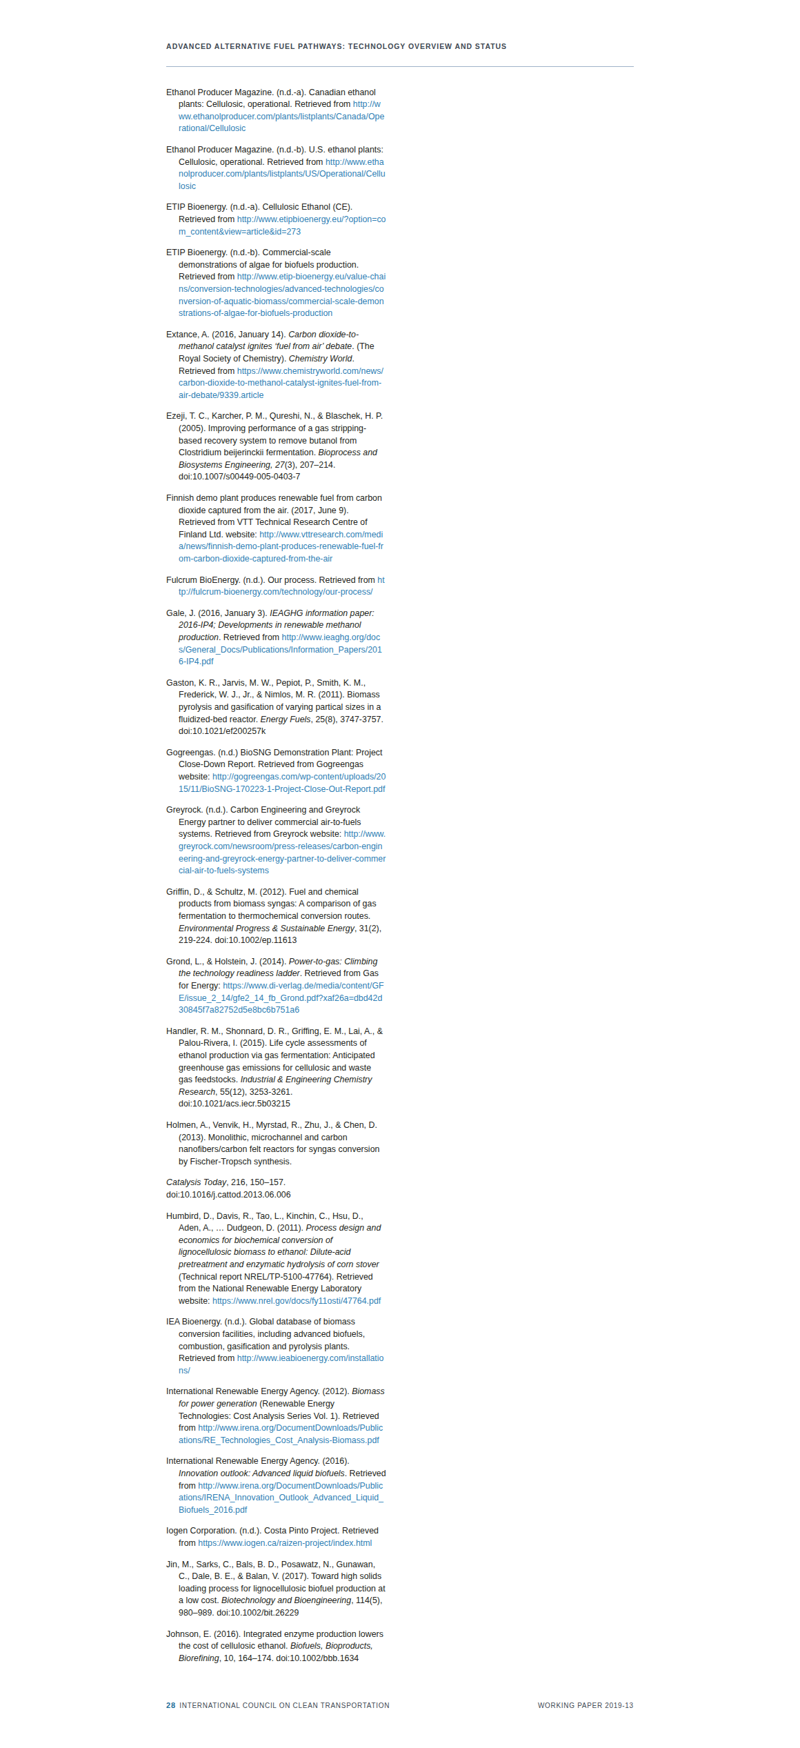Advanced alternative fuel pathways: Technology overview and status
Ethanol Producer Magazine. (n.d.-a). Canadian ethanol plants: Cellulosic, operational. Retrieved from http://www.ethanolproducer.com/plants/listplants/Canada/Operational/Cellulosic
Ethanol Producer Magazine. (n.d.-b). U.S. ethanol plants: Cellulosic, operational. Retrieved from http://www.ethanolproducer.com/plants/listplants/US/Operational/Cellulosic
ETIP Bioenergy. (n.d.-a). Cellulosic Ethanol (CE). Retrieved from http://www.etipbioenergy.eu/?option=com_content&view=article&id=273
ETIP Bioenergy. (n.d.-b). Commercial-scale demonstrations of algae for biofuels production. Retrieved from http://www.etip-bioenergy.eu/value-chains/conversion-technologies/advanced-technologies/conversion-of-aquatic-biomass/commercial-scale-demonstrations-of-algae-for-biofuels-production
Extance, A. (2016, January 14). Carbon dioxide-to-methanol catalyst ignites ‘fuel from air’ debate. (The Royal Society of Chemistry). Chemistry World. Retrieved from https://www.chemistryworld.com/news/carbon-dioxide-to-methanol-catalyst-ignites-fuel-from-air-debate/9339.article
Ezeji, T. C., Karcher, P. M., Qureshi, N., & Blaschek, H. P. (2005). Improving performance of a gas stripping-based recovery system to remove butanol from Clostridium beijerinckii fermentation. Bioprocess and Biosystems Engineering, 27(3), 207–214. doi:10.1007/s00449-005-0403-7
Finnish demo plant produces renewable fuel from carbon dioxide captured from the air. (2017, June 9). Retrieved from VTT Technical Research Centre of Finland Ltd. website: http://www.vttresearch.com/media/news/finnish-demo-plant-produces-renewable-fuel-from-carbon-dioxide-captured-from-the-air
Fulcrum BioEnergy. (n.d.). Our process. Retrieved from http://fulcrum-bioenergy.com/technology/our-process/
Gale, J. (2016, January 3). IEAGHG information paper: 2016-IP4; Developments in renewable methanol production. Retrieved from http://www.ieaghg.org/docs/General_Docs/Publications/Information_Papers/2016-IP4.pdf
Gaston, K. R., Jarvis, M. W., Pepiot, P., Smith, K. M., Frederick, W. J., Jr., & Nimlos, M. R. (2011). Biomass pyrolysis and gasification of varying partical sizes in a fluidized-bed reactor. Energy Fuels, 25(8), 3747-3757. doi:10.1021/ef200257k
Gogreengas. (n.d.) BioSNG Demonstration Plant: Project Close-Down Report. Retrieved from Gogreengas website: http://gogreengas.com/wp-content/uploads/2015/11/BioSNG-170223-1-Project-Close-Out-Report.pdf
Greyrock. (n.d.). Carbon Engineering and Greyrock Energy partner to deliver commercial air-to-fuels systems. Retrieved from Greyrock website: http://www.greyrock.com/newsroom/press-releases/carbon-engineering-and-greyrock-energy-partner-to-deliver-commercial-air-to-fuels-systems
Griffin, D., & Schultz, M. (2012). Fuel and chemical products from biomass syngas: A comparison of gas fermentation to thermochemical conversion routes. Environmental Progress & Sustainable Energy, 31(2), 219-224. doi:10.1002/ep.11613
Grond, L., & Holstein, J. (2014). Power-to-gas: Climbing the technology readiness ladder. Retrieved from Gas for Energy: https://www.di-verlag.de/media/content/GFE/issue_2_14/gfe2_14_fb_Grond.pdf?xaf26a=dbd42d30845f7a82752d5e8bc6b751a6
Handler, R. M., Shonnard, D. R., Griffing, E. M., Lai, A., & Palou-Rivera, I. (2015). Life cycle assessments of ethanol production via gas fermentation: Anticipated greenhouse gas emissions for cellulosic and waste gas feedstocks. Industrial & Engineering Chemistry Research, 55(12), 3253-3261. doi:10.1021/acs.iecr.5b03215
Holmen, A., Venvik, H., Myrstad, R., Zhu, J., & Chen, D. (2013). Monolithic, microchannel and carbon nanofibers/carbon felt reactors for syngas conversion by Fischer-Tropsch synthesis.
Catalysis Today, 216, 150–157. doi:10.1016/j.cattod.2013.06.006
Humbird, D., Davis, R., Tao, L., Kinchin, C., Hsu, D., Aden, A., … Dudgeon, D. (2011). Process design and economics for biochemical conversion of lignocellulosic biomass to ethanol: Dilute-acid pretreatment and enzymatic hydrolysis of corn stover (Technical report NREL/TP-5100-47764). Retrieved from the National Renewable Energy Laboratory website: https://www.nrel.gov/docs/fy11osti/47764.pdf
IEA Bioenergy. (n.d.). Global database of biomass conversion facilities, including advanced biofuels, combustion, gasification and pyrolysis plants. Retrieved from http://www.ieabioenergy.com/installations/
International Renewable Energy Agency. (2012). Biomass for power generation (Renewable Energy Technologies: Cost Analysis Series Vol. 1). Retrieved from http://www.irena.org/DocumentDownloads/Publications/RE_Technologies_Cost_Analysis-Biomass.pdf
International Renewable Energy Agency. (2016). Innovation outlook: Advanced liquid biofuels. Retrieved from http://www.irena.org/DocumentDownloads/Publications/IRENA_Innovation_Outlook_Advanced_Liquid_Biofuels_2016.pdf
Iogen Corporation. (n.d.). Costa Pinto Project. Retrieved from https://www.iogen.ca/raizen-project/index.html
Jin, M., Sarks, C., Bals, B. D., Posawatz, N., Gunawan, C., Dale, B. E., & Balan, V. (2017). Toward high solids loading process for lignocellulosic biofuel production at a low cost. Biotechnology and Bioengineering, 114(5), 980–989. doi:10.1002/bit.26229
Johnson, E. (2016). Integrated enzyme production lowers the cost of cellulosic ethanol. Biofuels, Bioproducts, Biorefining, 10, 164–174. doi:10.1002/bbb.1634
28 International Council on Clean Transportation
Working Paper 2019-13